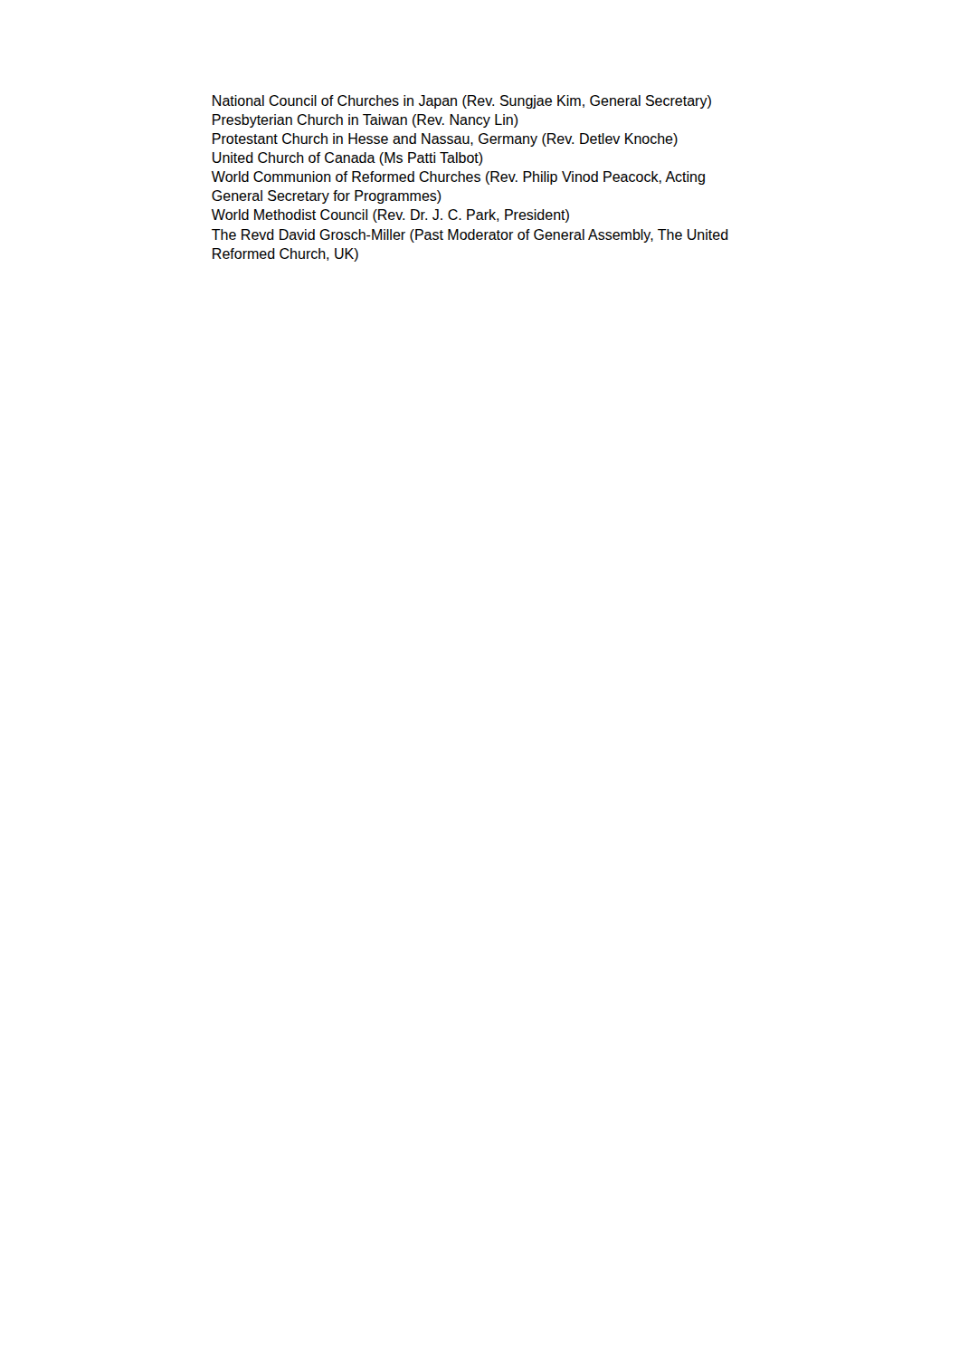National Council of Churches in Japan (Rev. Sungjae Kim, General Secretary)
Presbyterian Church in Taiwan (Rev. Nancy Lin)
Protestant Church in Hesse and Nassau, Germany (Rev. Detlev Knoche)
United Church of Canada (Ms Patti Talbot)
World Communion of Reformed Churches (Rev. Philip Vinod Peacock, Acting General Secretary for Programmes)
World Methodist Council (Rev. Dr. J. C. Park, President)
The Revd David Grosch-Miller (Past Moderator of General Assembly, The United Reformed Church, UK)